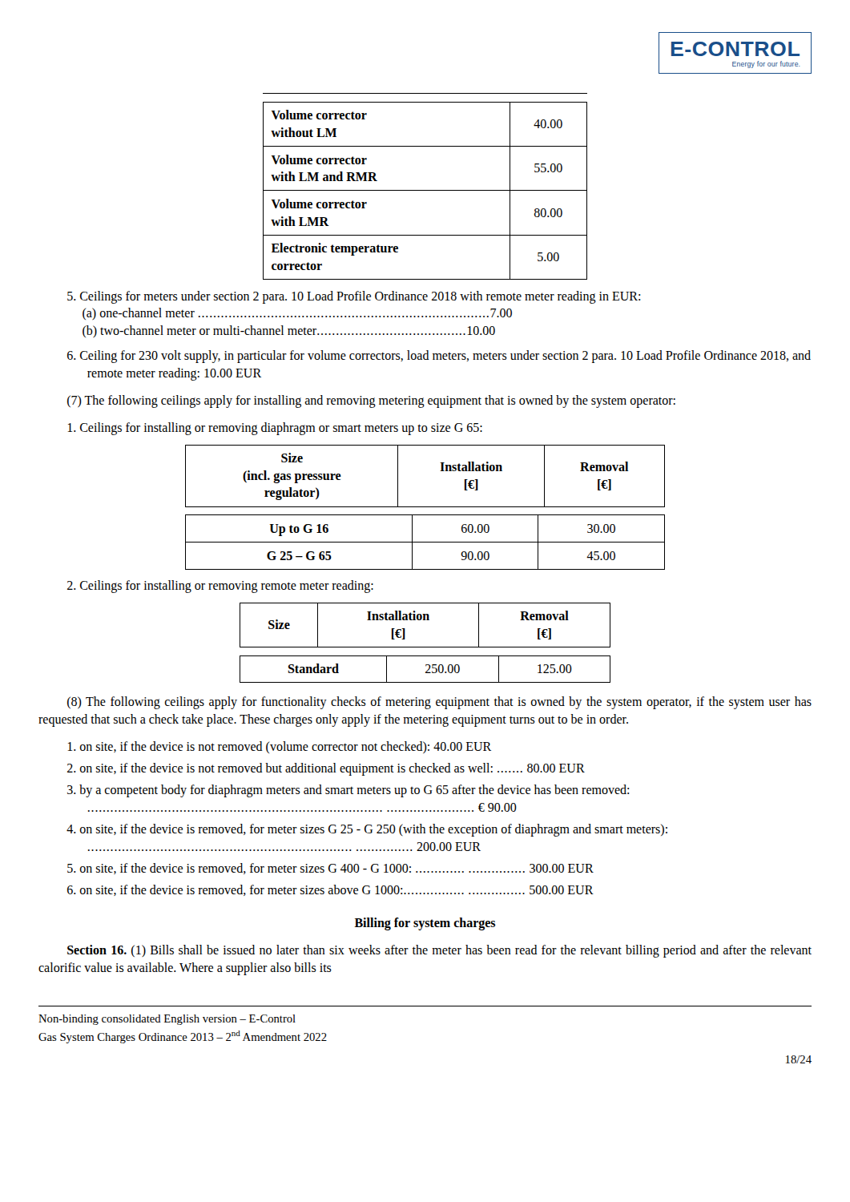E-CONTROL
Energy for our future.
| Volume corrector without LM | 40.00 |
| Volume corrector with LM and RMR | 55.00 |
| Volume corrector with LMR | 80.00 |
| Electronic temperature corrector | 5.00 |
5. Ceilings for meters under section 2 para. 10 Load Profile Ordinance 2018 with remote meter reading in EUR:
(a) one-channel meter ............................................................................ 7.00
(b) two-channel meter or multi-channel meter....................................... 10.00
6. Ceiling for 230 volt supply, in particular for volume correctors, load meters, meters under section 2 para. 10 Load Profile Ordinance 2018, and remote meter reading: 10.00 EUR
(7) The following ceilings apply for installing and removing metering equipment that is owned by the system operator:
1. Ceilings for installing or removing diaphragm or smart meters up to size G 65:
| Size (incl. gas pressure regulator) | Installation [€] | Removal [€] |
| --- | --- | --- |
| Up to G 16 | 60.00 | 30.00 |
| G 25 – G 65 | 90.00 | 45.00 |
2. Ceilings for installing or removing remote meter reading:
| Size | Installation [€] | Removal [€] |
| --- | --- | --- |
| Standard | 250.00 | 125.00 |
(8) The following ceilings apply for functionality checks of metering equipment that is owned by the system operator, if the system user has requested that such a check take place. These charges only apply if the metering equipment turns out to be in order.
1. on site, if the device is not removed (volume corrector not checked): 40.00 EUR
2. on site, if the device is not removed but additional equipment is checked as well: ....... 80.00 EUR
3. by a competent body for diaphragm meters and smart meters up to G 65 after the device has been removed: ............................................................................. ....................... € 90.00
4. on site, if the device is removed, for meter sizes G 25 - G 250 (with the exception of diaphragm and smart meters): ..................................................................... ............... 200.00 EUR
5. on site, if the device is removed, for meter sizes G 400 - G 1000: ............. ............... 300.00 EUR
6. on site, if the device is removed, for meter sizes above G 1000:................ ............... 500.00 EUR
Billing for system charges
Section 16. (1) Bills shall be issued no later than six weeks after the meter has been read for the relevant billing period and after the relevant calorific value is available. Where a supplier also bills its
Non-binding consolidated English version – E-Control
Gas System Charges Ordinance 2013 – 2nd Amendment 2022
18/24